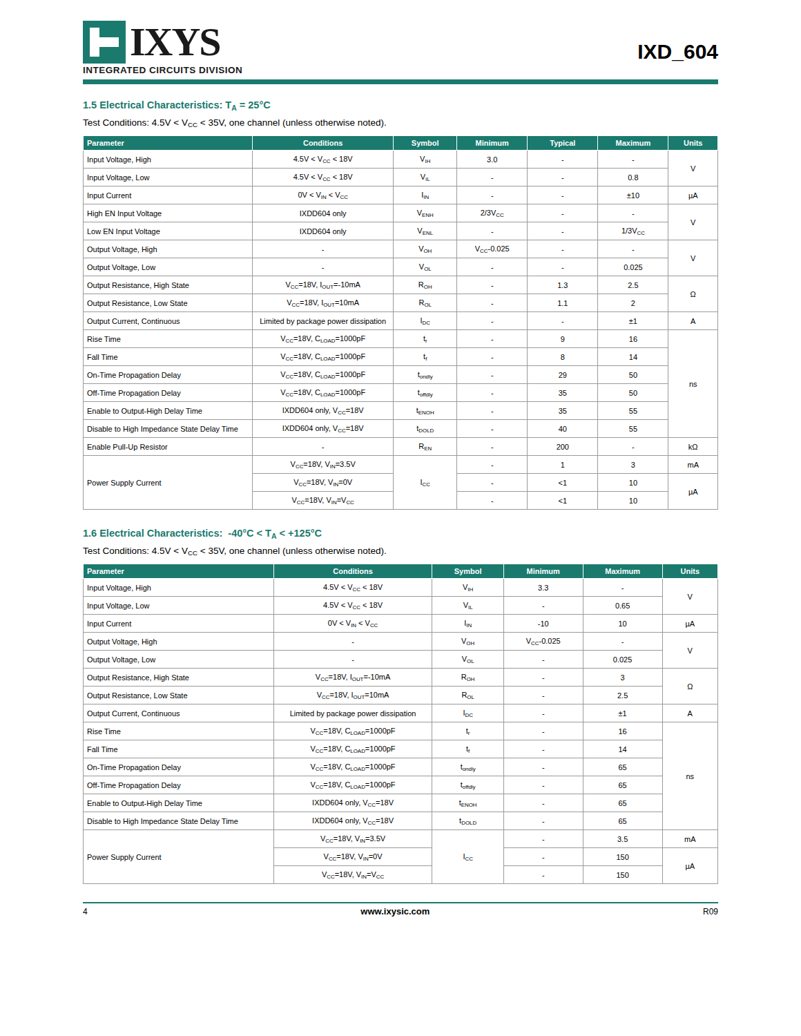IXYS
INTEGRATED CIRCUITS DIVISION
IXD_604
1.5 Electrical Characteristics: TA = 25°C
Test Conditions: 4.5V < VCC < 35V, one channel (unless otherwise noted).
| Parameter | Conditions | Symbol | Minimum | Typical | Maximum | Units |
| --- | --- | --- | --- | --- | --- | --- |
| Input Voltage, High | 4.5V < V CC < 18V | V IH | 3.0 | - | - | V |
| Input Voltage, Low | 4.5V < V CC < 18V | V IL | - | - | 0.8 |
| Input Current | 0V < V IN < V CC | I IN | - | - | ±10 | µA |
| High EN Input Voltage | IXDD604 only | V ENH | 2/3V CC | - | - | V |
| Low EN Input Voltage | IXDD604 only | V ENL | - | - | 1/3V CC |
| Output Voltage, High | - | V OH | V CC -0.025 | - | - | V |
| Output Voltage, Low | - | V OL | - | - | 0.025 |
| Output Resistance, High State | V CC =18V, I OUT =-10mA | R OH | - | 1.3 | 2.5 | Ω |
| Output Resistance, Low State | V CC =18V, I OUT =10mA | R OL | - | 1.1 | 2 |
| Output Current, Continuous | Limited by package power dissipation | I DC | - | - | ±1 | A |
| Rise Time | V CC =18V, C LOAD =1000pF | t r | - | 9 | 16 | ns |
| Fall Time | V CC =18V, C LOAD =1000pF | t f | - | 8 | 14 |
| On-Time Propagation Delay | V CC =18V, C LOAD =1000pF | t ondly | - | 29 | 50 |
| Off-Time Propagation Delay | V CC =18V, C LOAD =1000pF | t offdly | - | 35 | 50 |
| Enable to Output-High Delay Time | IXDD604 only, V CC =18V | t ENOH | - | 35 | 55 |
| Disable to High Impedance State Delay Time | IXDD604 only, V CC =18V | t DOLD | - | 40 | 55 |
| Enable Pull-Up Resistor | - | R EN | - | 200 | - | kΩ |
| Power Supply Current | V CC =18V, V IN =3.5V | I CC | - | 1 | 3 | mA |
| V CC =18V, V IN =0V | - | <1 | 10 | µA |
| V CC =18V, V IN =V CC | - | <1 | 10 |
1.6 Electrical Characteristics: -40°C < TA < +125°C
Test Conditions: 4.5V < VCC < 35V, one channel (unless otherwise noted).
| Parameter | Conditions | Symbol | Minimum | Maximum | Units |
| --- | --- | --- | --- | --- | --- |
| Input Voltage, High | 4.5V < V CC < 18V | V IH | 3.3 | - | V |
| Input Voltage, Low | 4.5V < V CC < 18V | V IL | - | 0.65 |
| Input Current | 0V < V IN < V CC | I IN | -10 | 10 | µA |
| Output Voltage, High | - | V OH | V CC -0.025 | - | V |
| Output Voltage, Low | - | V OL | - | 0.025 |
| Output Resistance, High State | V CC =18V, I OUT =-10mA | R OH | - | 3 | Ω |
| Output Resistance, Low State | V CC =18V, I OUT =10mA | R OL | - | 2.5 |
| Output Current, Continuous | Limited by package power dissipation | I DC | - | ±1 | A |
| Rise Time | V CC =18V, C LOAD =1000pF | t r | - | 16 | ns |
| Fall Time | V CC =18V, C LOAD =1000pF | t f | - | 14 |
| On-Time Propagation Delay | V CC =18V, C LOAD =1000pF | t ondly | - | 65 |
| Off-Time Propagation Delay | V CC =18V, C LOAD =1000pF | t offdly | - | 65 |
| Enable to Output-High Delay Time | IXDD604 only, V CC =18V | t ENOH | - | 65 |
| Disable to High Impedance State Delay Time | IXDD604 only, V CC =18V | t DOLD | - | 65 |
| Power Supply Current | V CC =18V, V IN =3.5V | I CC | - | 3.5 | mA |
| V CC =18V, V IN =0V | - | 150 | µA |
| V CC =18V, V IN =V CC | - | 150 |
4
www.ixysic.com
R09